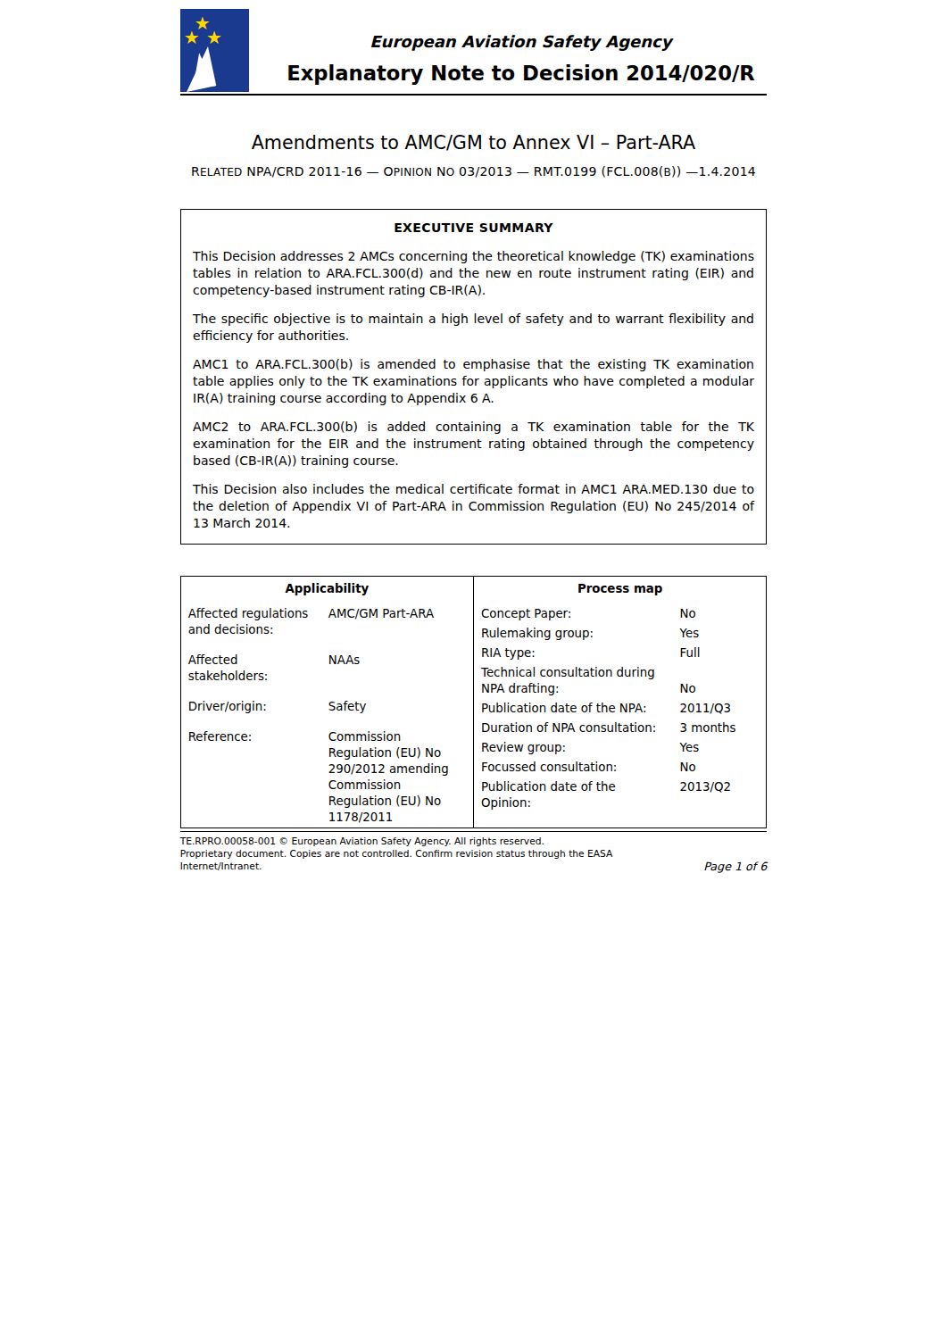★ ★ ★
European Aviation Safety Agency
Explanatory Note to Decision 2014/020/R
Amendments to AMC/GM to Annex VI – Part-ARA
RELATED NPA/CRD 2011-16 — OPINION NO 03/2013 — RMT.0199 (FCL.008(B)) —1.4.2014
EXECUTIVE SUMMARY
This Decision addresses 2 AMCs concerning the theoretical knowledge (TK) examinations tables in relation to ARA.FCL.300(d) and the new en route instrument rating (EIR) and competency-based instrument rating CB-IR(A).
The specific objective is to maintain a high level of safety and to warrant flexibility and efficiency for authorities.
AMC1 to ARA.FCL.300(b) is amended to emphasise that the existing TK examination table applies only to the TK examinations for applicants who have completed a modular IR(A) training course according to Appendix 6 A.
AMC2 to ARA.FCL.300(b) is added containing a TK examination table for the TK examination for the EIR and the instrument rating obtained through the competency based (CB-IR(A)) training course.
This Decision also includes the medical certificate format in AMC1 ARA.MED.130 due to the deletion of Appendix VI of Part-ARA in Commission Regulation (EU) No 245/2014 of 13 March 2014.
| / Applicability / / Affected regulations and decisions: / AMC/GM Part-ARA / / Affected stakeholders: / NAAs / / Driver/origin: / Safety / / Reference: / Commission Regulation (EU) No 290/2012 amending Commission Regulation (EU) No 1178/2011 / | / Process map / / Concept Paper: / No / / Rulemaking group: / Yes / / RIA type: / Full / / Technical consultation during NPA drafting: / No / / Publication date of the NPA: / 2011/Q3 / / Duration of NPA consultation: / 3 months / / Review group: / Yes / / Focussed consultation: / No / / Publication date of the Opinion: / 2013/Q2 / |
TE.RPRO.00058-001 © European Aviation Safety Agency. All rights reserved.
Proprietary document. Copies are not controlled. Confirm revision status through the EASA Internet/Intranet.
Page 1 of 6